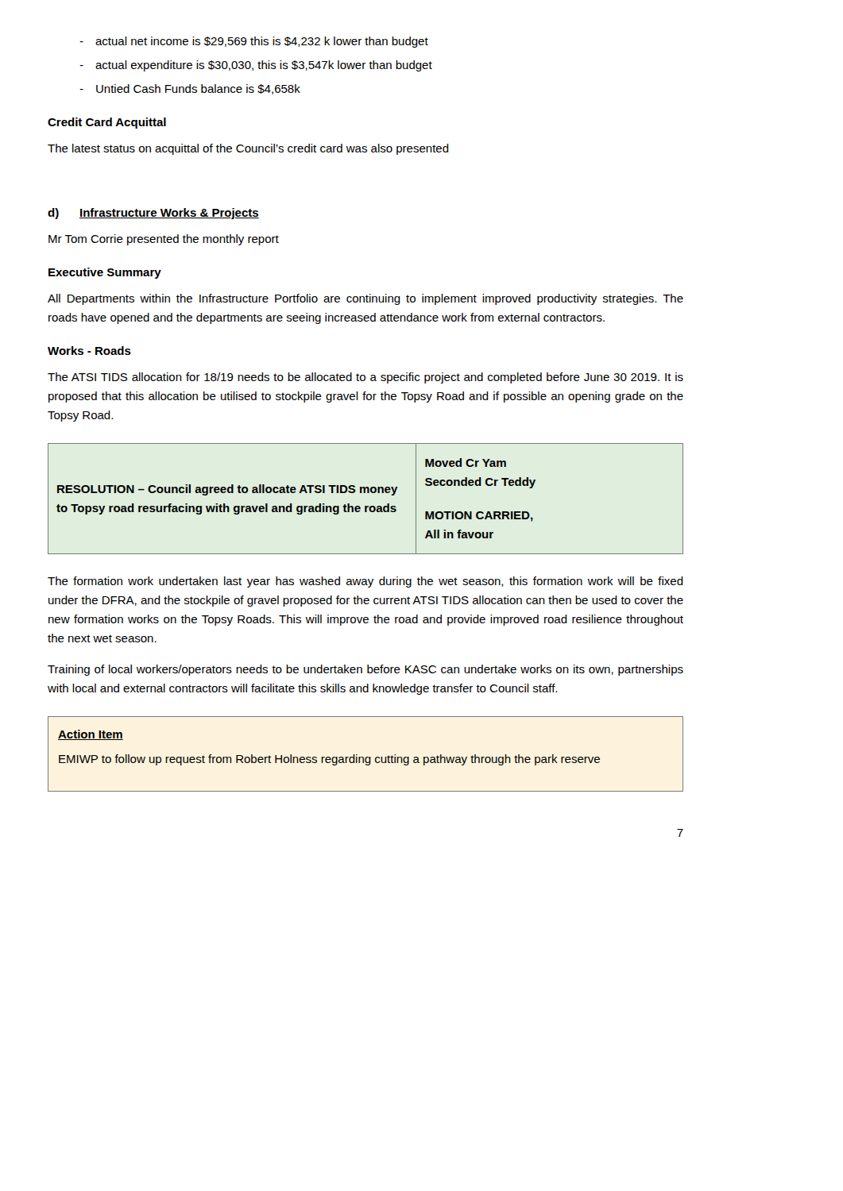actual net income is $29,569 this is $4,232 k lower than budget
actual expenditure is $30,030, this is $3,547k lower than budget
Untied Cash Funds balance is $4,658k
Credit Card Acquittal
The latest status on acquittal of the Council’s credit card was also presented
d) Infrastructure Works & Projects
Mr Tom Corrie presented the monthly report
Executive Summary
All Departments within the Infrastructure Portfolio are continuing to implement improved productivity strategies. The roads have opened and the departments are seeing increased attendance work from external contractors.
Works - Roads
The ATSI TIDS allocation for 18/19 needs to be allocated to a specific project and completed before June 30 2019. It is proposed that this allocation be utilised to stockpile gravel for the Topsy Road and if possible an opening grade on the Topsy Road.
| RESOLUTION – Council agreed to allocate ATSI TIDS money to Topsy road resurfacing with gravel and grading the roads | Moved Cr Yam Seconded Cr Teddy MOTION CARRIED, All in favour |
The formation work undertaken last year has washed away during the wet season, this formation work will be fixed under the DFRA, and the stockpile of gravel proposed for the current ATSI TIDS allocation can then be used to cover the new formation works on the Topsy Roads. This will improve the road and provide improved road resilience throughout the next wet season.
Training of local workers/operators needs to be undertaken before KASC can undertake works on its own, partnerships with local and external contractors will facilitate this skills and knowledge transfer to Council staff.
Action Item
EMIWP to follow up request from Robert Holness regarding cutting a pathway through the park reserve
7